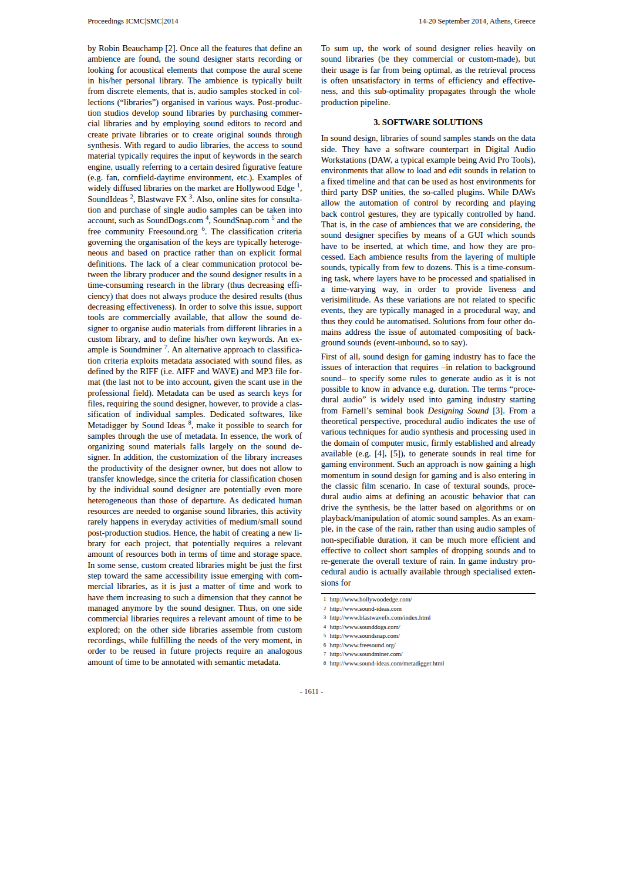Proceedings ICMC|SMC|2014 14-20 September 2014, Athens, Greece
by Robin Beauchamp [2]. Once all the features that define an ambience are found, the sound designer starts recording or looking for acoustical elements that compose the aural scene in his/her personal library. The ambience is typically built from discrete elements, that is, audio samples stocked in collections (“libraries”) organised in various ways. Post-production studios develop sound libraries by purchasing commercial libraries and by employing sound editors to record and create private libraries or to create original sounds through synthesis. With regard to audio libraries, the access to sound material typically requires the input of keywords in the search engine, usually referring to a certain desired figurative feature (e.g. fan, cornfield-daytime environment, etc.). Examples of widely diffused libraries on the market are Hollywood Edge 1, SoundIdeas 2, Blastwave FX 3. Also, online sites for consultation and purchase of single audio samples can be taken into account, such as SoundDogs.com 4, SoundSnap.com 5 and the free community Freesound.org 6. The classification criteria governing the organisation of the keys are typically heterogeneous and based on practice rather than on explicit formal definitions. The lack of a clear communication protocol between the library producer and the sound designer results in a time-consuming research in the library (thus decreasing efficiency) that does not always produce the desired results (thus decreasing effectiveness). In order to solve this issue, support tools are commercially available, that allow the sound designer to organise audio materials from different libraries in a custom library, and to define his/her own keywords. An example is Soundminer 7. An alternative approach to classification criteria exploits metadata associated with sound files, as defined by the RIFF (i.e. AIFF and WAVE) and MP3 file format (the last not to be into account, given the scant use in the professional field). Metadata can be used as search keys for files, requiring the sound designer, however, to provide a classification of individual samples. Dedicated softwares, like Metadigger by Sound Ideas 8, make it possible to search for samples through the use of metadata. In essence, the work of organizing sound materials falls largely on the sound designer. In addition, the customization of the library increases the productivity of the designer owner, but does not allow to transfer knowledge, since the criteria for classification chosen by the individual sound designer are potentially even more heterogeneous than those of departure. As dedicated human resources are needed to organise sound libraries, this activity rarely happens in everyday activities of medium/small sound post-production studios. Hence, the habit of creating a new library for each project, that potentially requires a relevant amount of resources both in terms of time and storage space. In some sense, custom created libraries might be just the first step toward the same accessibility issue emerging with commercial libraries, as it is just a matter of time and work to have them increasing to such a dimension that they cannot be managed anymore by the sound designer. Thus, on one side commercial libraries requires a relevant amount of time to be explored; on the other side libraries assemble from custom recordings, while fulfilling the needs of the very moment, in order to be reused in future projects require an analogous amount of time to be annotated with semantic metadata.
To sum up, the work of sound designer relies heavily on sound libraries (be they commercial or custom-made), but their usage is far from being optimal, as the retrieval process is often unsatisfactory in terms of efficiency and effectiveness, and this sub-optimality propagates through the whole production pipeline.
3. Software Solutions
In sound design, libraries of sound samples stands on the data side. They have a software counterpart in Digital Audio Workstations (DAW, a typical example being Avid Pro Tools), environments that allow to load and edit sounds in relation to a fixed timeline and that can be used as host environments for third party DSP unities, the so-called plugins. While DAWs allow the automation of control by recording and playing back control gestures, they are typically controlled by hand. That is, in the case of ambiences that we are considering, the sound designer specifies by means of a GUI which sounds have to be inserted, at which time, and how they are processed. Each ambience results from the layering of multiple sounds, typically from few to dozens. This is a time-consuming task, where layers have to be processed and spatialised in a time-varying way, in order to provide liveness and verisimilitude. As these variations are not related to specific events, they are typically managed in a procedural way, and thus they could be automatised. Solutions from four other domains address the issue of automated compositing of background sounds (event-unbound, so to say).
First of all, sound design for gaming industry has to face the issues of interaction that requires –in relation to background sound– to specify some rules to generate audio as it is not possible to know in advance e.g. duration. The terms “procedural audio” is widely used into gaming industry starting from Farnell’s seminal book Designing Sound [3]. From a theoretical perspective, procedural audio indicates the use of various techniques for audio synthesis and processing used in the domain of computer music, firmly established and already available (e.g. [4], [5]), to generate sounds in real time for gaming environment. Such an approach is now gaining a high momentum in sound design for gaming and is also entering in the classic film scenario. In case of textural sounds, procedural audio aims at defining an acoustic behavior that can drive the synthesis, be the latter based on algorithms or on playback/manipulation of atomic sound samples. As an example, in the case of the rain, rather than using audio samples of non-specifiable duration, it can be much more efficient and effective to collect short samples of dropping sounds and to re-generate the overall texture of rain. In game industry procedural audio is actually available through specialised extensions for
http://www.hollywoodedge.com/
http://www.sound-ideas.com
http://www.blastwavefx.com/index.html
http://www.sounddogs.com/
http://www.soundsnap.com/
http://www.freesound.org/
http://www.soundminer.com/
http://www.sound-ideas.com/metadigger.html
- 1611 -